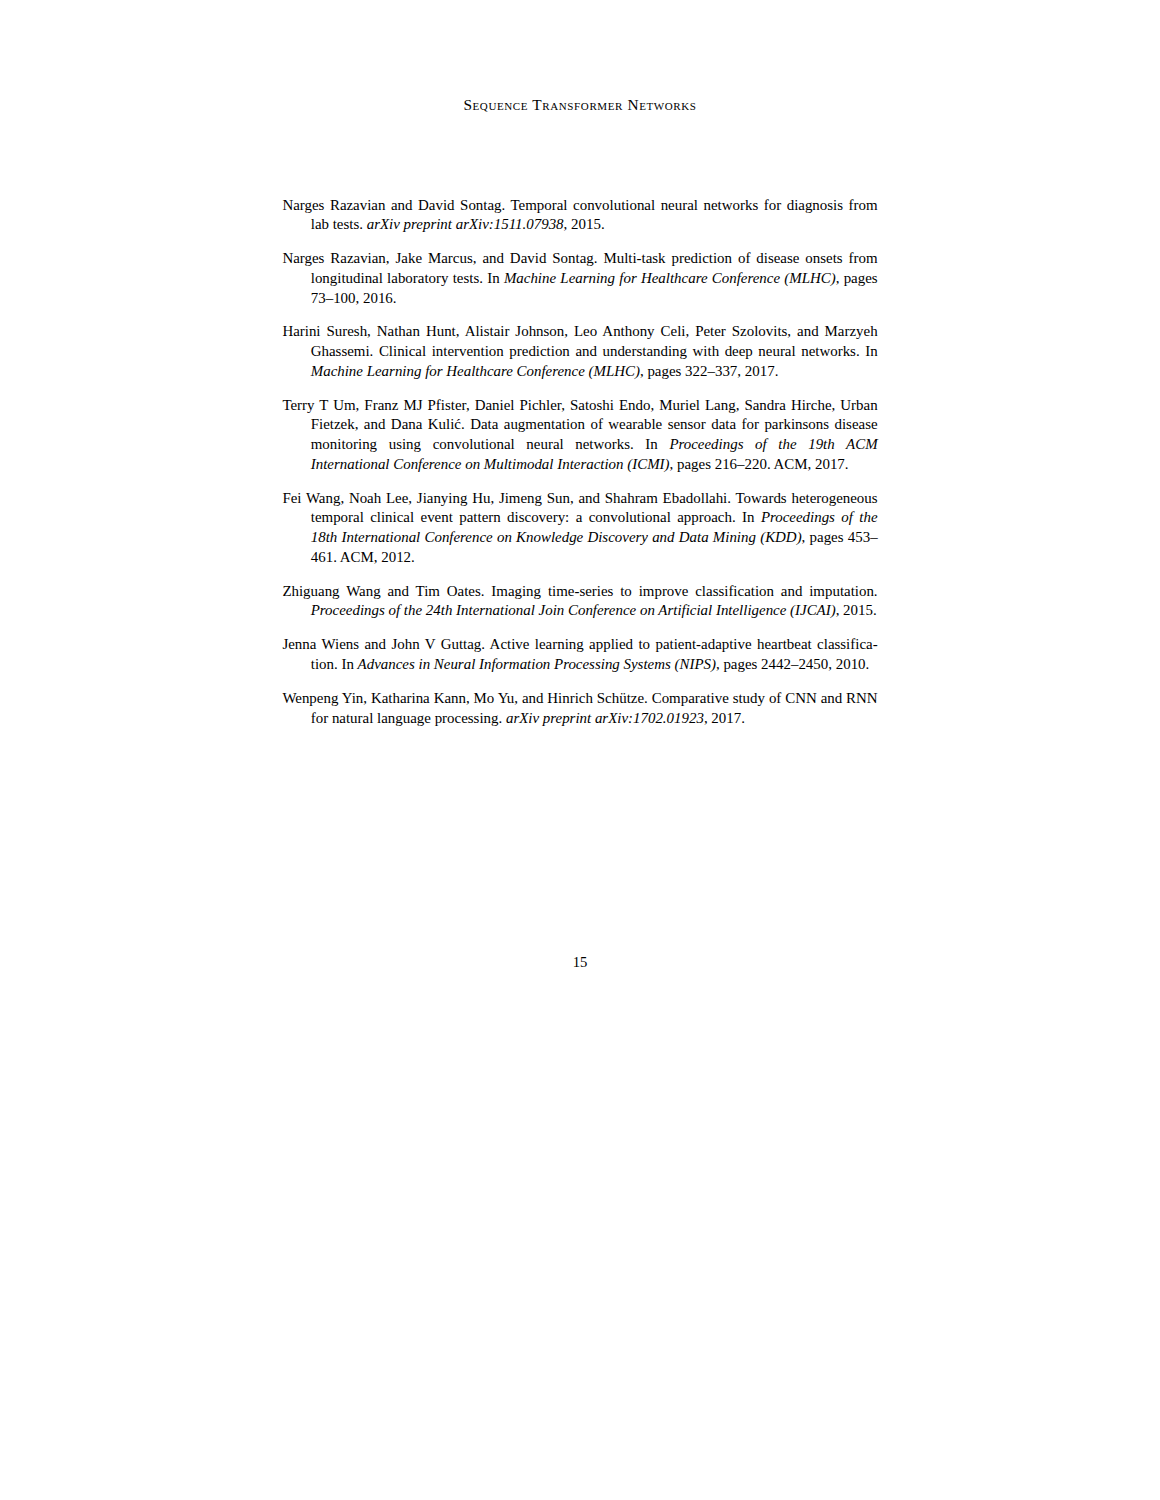Sequence Transformer Networks
Narges Razavian and David Sontag. Temporal convolutional neural networks for diagnosis from lab tests. arXiv preprint arXiv:1511.07938, 2015.
Narges Razavian, Jake Marcus, and David Sontag. Multi-task prediction of disease onsets from longitudinal laboratory tests. In Machine Learning for Healthcare Conference (MLHC), pages 73–100, 2016.
Harini Suresh, Nathan Hunt, Alistair Johnson, Leo Anthony Celi, Peter Szolovits, and Marzyeh Ghassemi. Clinical intervention prediction and understanding with deep neural networks. In Machine Learning for Healthcare Conference (MLHC), pages 322–337, 2017.
Terry T Um, Franz MJ Pfister, Daniel Pichler, Satoshi Endo, Muriel Lang, Sandra Hirche, Urban Fietzek, and Dana Kulić. Data augmentation of wearable sensor data for parkinsons disease monitoring using convolutional neural networks. In Proceedings of the 19th ACM International Conference on Multimodal Interaction (ICMI), pages 216–220. ACM, 2017.
Fei Wang, Noah Lee, Jianying Hu, Jimeng Sun, and Shahram Ebadollahi. Towards heterogeneous temporal clinical event pattern discovery: a convolutional approach. In Proceedings of the 18th International Conference on Knowledge Discovery and Data Mining (KDD), pages 453–461. ACM, 2012.
Zhiguang Wang and Tim Oates. Imaging time-series to improve classification and imputation. Proceedings of the 24th International Join Conference on Artificial Intelligence (IJCAI), 2015.
Jenna Wiens and John V Guttag. Active learning applied to patient-adaptive heartbeat classification. In Advances in Neural Information Processing Systems (NIPS), pages 2442–2450, 2010.
Wenpeng Yin, Katharina Kann, Mo Yu, and Hinrich Schütze. Comparative study of CNN and RNN for natural language processing. arXiv preprint arXiv:1702.01923, 2017.
15